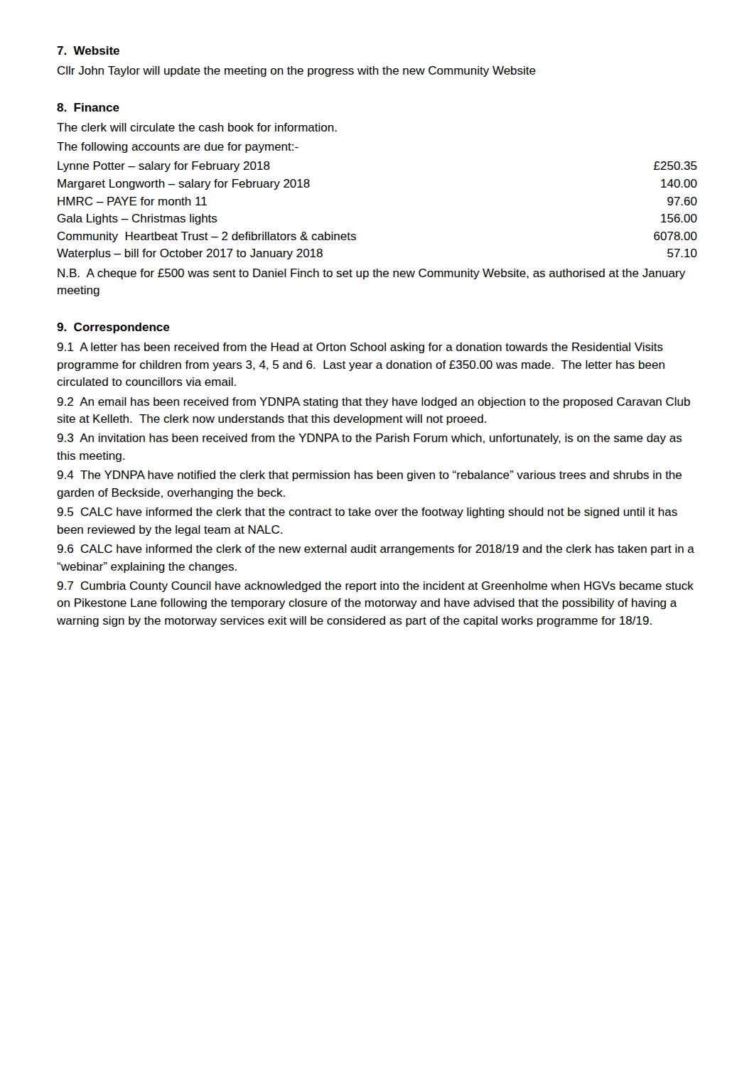7. Website
Cllr John Taylor will update the meeting on the progress with the new Community Website
8. Finance
The clerk will circulate the cash book for information.
The following accounts are due for payment:-
| Lynne Potter – salary for February 2018 | £250.35 |
| Margaret Longworth – salary for February 2018 | 140.00 |
| HMRC – PAYE for month 11 | 97.60 |
| Gala Lights – Christmas lights | 156.00 |
| Community Heartbeat Trust – 2 defibrillators & cabinets | 6078.00 |
| Waterplus – bill for October 2017 to January 2018 | 57.10 |
N.B. A cheque for £500 was sent to Daniel Finch to set up the new Community Website, as authorised at the January meeting
9. Correspondence
9.1 A letter has been received from the Head at Orton School asking for a donation towards the Residential Visits programme for children from years 3, 4, 5 and 6. Last year a donation of £350.00 was made. The letter has been circulated to councillors via email.
9.2 An email has been received from YDNPA stating that they have lodged an objection to the proposed Caravan Club site at Kelleth. The clerk now understands that this development will not proeed.
9.3 An invitation has been received from the YDNPA to the Parish Forum which, unfortunately, is on the same day as this meeting.
9.4 The YDNPA have notified the clerk that permission has been given to “rebalance” various trees and shrubs in the garden of Beckside, overhanging the beck.
9.5 CALC have informed the clerk that the contract to take over the footway lighting should not be signed until it has been reviewed by the legal team at NALC.
9.6 CALC have informed the clerk of the new external audit arrangements for 2018/19 and the clerk has taken part in a “webinar” explaining the changes.
9.7 Cumbria County Council have acknowledged the report into the incident at Greenholme when HGVs became stuck on Pikestone Lane following the temporary closure of the motorway and have advised that the possibility of having a warning sign by the motorway services exit will be considered as part of the capital works programme for 18/19.